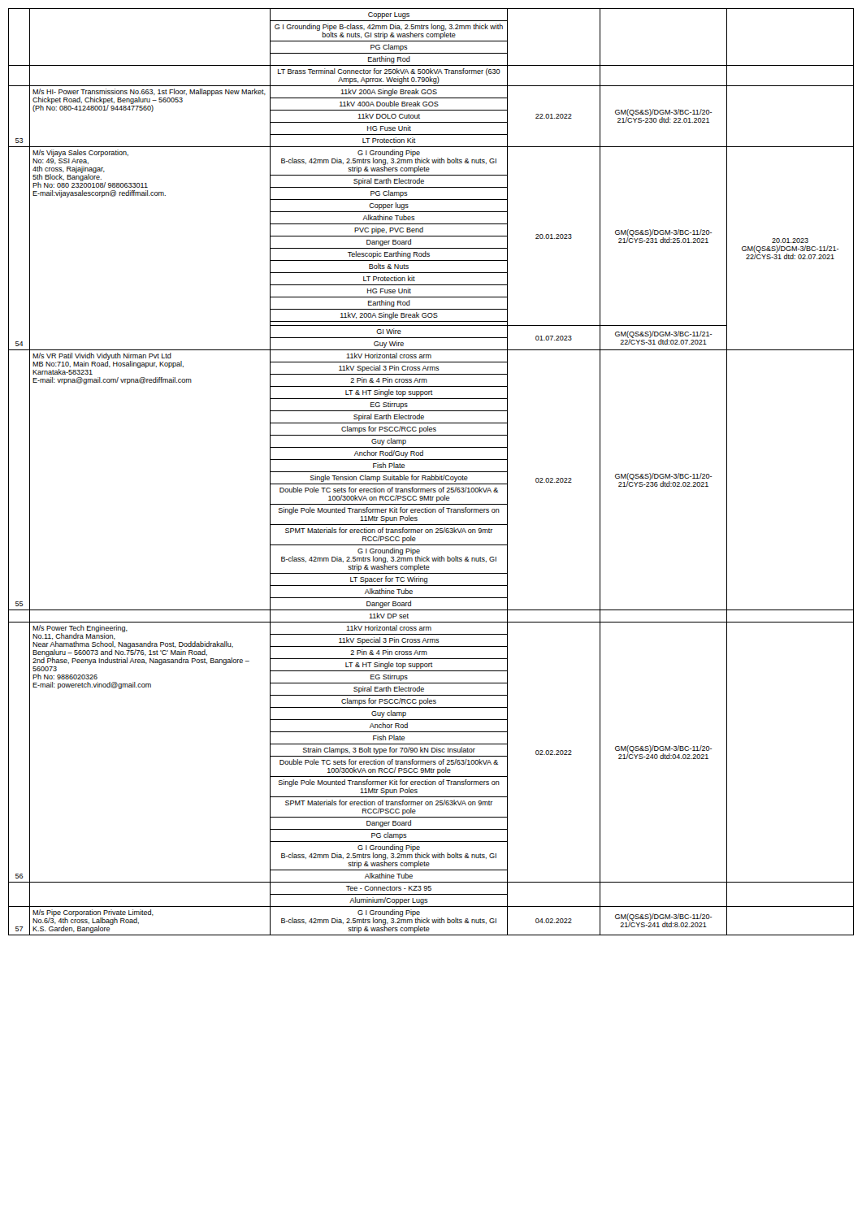| | | Copper Lugs | | | |
| G I Grounding Pipe B-class, 42mm Dia, 2.5mtrs long, 3.2mm thick with bolts & nuts, GI strip & washers complete |
| PG Clamps |
| Earthing Rod |
| | | LT Brass Terminal Connector for 250kVA & 500kVA Transformer (630 Amps, Aprrox. Weight 0.790kg) | | | |
| 53 | M/s HI- Power Transmissions No.663, 1st Floor, Mallappas New Market, Chickpet Road, Chickpet, Bengaluru – 560053 (Ph No: 080-41248001/ 9448477560) | 11kV 200A Single Break GOS | 22.01.2022 | GM(QS&S)/DGM-3/BC-11/20-21/CYS-230 dtd: 22.01.2021 | |
| 11kV 400A Double Break GOS |
| 11kV DOLO Cutout |
| HG Fuse Unit |
| LT Protection Kit |
| 54 | M/s Vijaya Sales Corporation, No: 49, SSI Area, 4th cross, Rajajinagar, 5th Block, Bangalore. Ph No: 080 23200108/ 9880633011 E-mail:vijayasalescorpn@ rediffmail.com. | G I Grounding Pipe B-class, 42mm Dia, 2.5mtrs long, 3.2mm thick with bolts & nuts, GI strip & washers complete | 20.01.2023 | GM(QS&S)/DGM-3/BC-11/20-21/CYS-231 dtd:25.01.2021 | 20.01.2023 GM(QS&S)/DGM-3/BC-11/21-22/CYS-31 dtd: 02.07.2021 |
| Spiral Earth Electrode |
| PG Clamps |
| Copper lugs |
| Alkathine Tubes |
| PVC pipe, PVC Bend |
| Danger Board |
| Telescopic Earthing Rods |
| Bolts & Nuts |
| LT Protection kit |
| HG Fuse Unit |
| Earthing Rod |
| 11kV, 200A Single Break GOS |
| GI Wire | 01.07.2023 | GM(QS&S)/DGM-3/BC-11/21-22/CYS-31 dtd:02.07.2021 |
| Guy Wire |
| 55 | M/s VR Patil Vividh Vidyuth Nirman Pvt Ltd MB No:710, Main Road, Hosalingapur, Koppal, Karnataka-583231 E-mail: vrpna@gmail.com/ vrpna@rediffmail.com | 11kV Horizontal cross arm | 02.02.2022 | GM(QS&S)/DGM-3/BC-11/20-21/CYS-236 dtd:02.02.2021 | |
| 11kV Special 3 Pin Cross Arms |
| 2 Pin & 4 Pin cross Arm |
| LT & HT Single top support |
| EG Stirrups |
| Spiral Earth Electrode |
| Clamps for PSCC/RCC poles |
| Guy clamp |
| Anchor Rod/Guy Rod |
| Fish Plate |
| Single Tension Clamp Suitable for Rabbit/Coyote |
| Double Pole TC sets for erection of transformers of 25/63/100kVA & 100/300kVA on RCC/PSCC 9Mtr pole |
| Single Pole Mounted Transformer Kit for erection of Transformers on 11Mtr Spun Poles |
| SPMT Materials for erection of transformer on 25/63kVA on 9mtr RCC/PSCC pole |
| G I Grounding Pipe B-class, 42mm Dia, 2.5mtrs long, 3.2mm thick with bolts & nuts, GI strip & washers complete |
| LT Spacer for TC Wiring |
| Alkathine Tube |
| Danger Board |
| | | 11kV DP set | | | |
| 56 | M/s Power Tech Engineering, No.11, Chandra Mansion, Near Ahamathma School, Nagasandra Post, Doddabidrakallu, Bengaluru – 560073 and No.75/76, 1st 'C' Main Road, 2nd Phase, Peenya Industrial Area, Nagasandra Post, Bangalore – 560073 Ph No: 9886020326 E-mail: poweretch.vinod@gmail.com | 11kV Horizontal cross arm | 02.02.2022 | GM(QS&S)/DGM-3/BC-11/20-21/CYS-240 dtd:04.02.2021 | |
| 11kV Special 3 Pin Cross Arms |
| 2 Pin & 4 Pin cross Arm |
| LT & HT Single top support |
| EG Stirrups |
| Spiral Earth Electrode |
| Clamps for PSCC/RCC poles |
| Guy clamp |
| Anchor Rod |
| Fish Plate |
| Strain Clamps, 3 Bolt type for 70/90 kN Disc Insulator |
| Double Pole TC sets for erection of transformers of 25/63/100kVA & 100/300kVA on RCC/ PSCC 9Mtr pole |
| Single Pole Mounted Transformer Kit for erection of Transformers on 11Mtr Spun Poles |
| SPMT Materials for erection of transformer on 25/63kVA on 9mtr RCC/PSCC pole |
| Danger Board |
| PG clamps |
| G I Grounding Pipe B-class, 42mm Dia, 2.5mtrs long, 3.2mm thick with bolts & nuts, GI strip & washers complete |
| Alkathine Tube |
| | | Tee - Connectors - KZ3 95 | | | |
| Aluminium/Copper Lugs |
| 57 | M/s Pipe Corporation Private Limited, No.6/3, 4th cross, Lalbagh Road, K.S. Garden, Bangalore | G I Grounding Pipe B-class, 42mm Dia, 2.5mtrs long, 3.2mm thick with bolts & nuts, GI strip & washers complete | 04.02.2022 | GM(QS&S)/DGM-3/BC-11/20-21/CYS-241 dtd:8.02.2021 | |